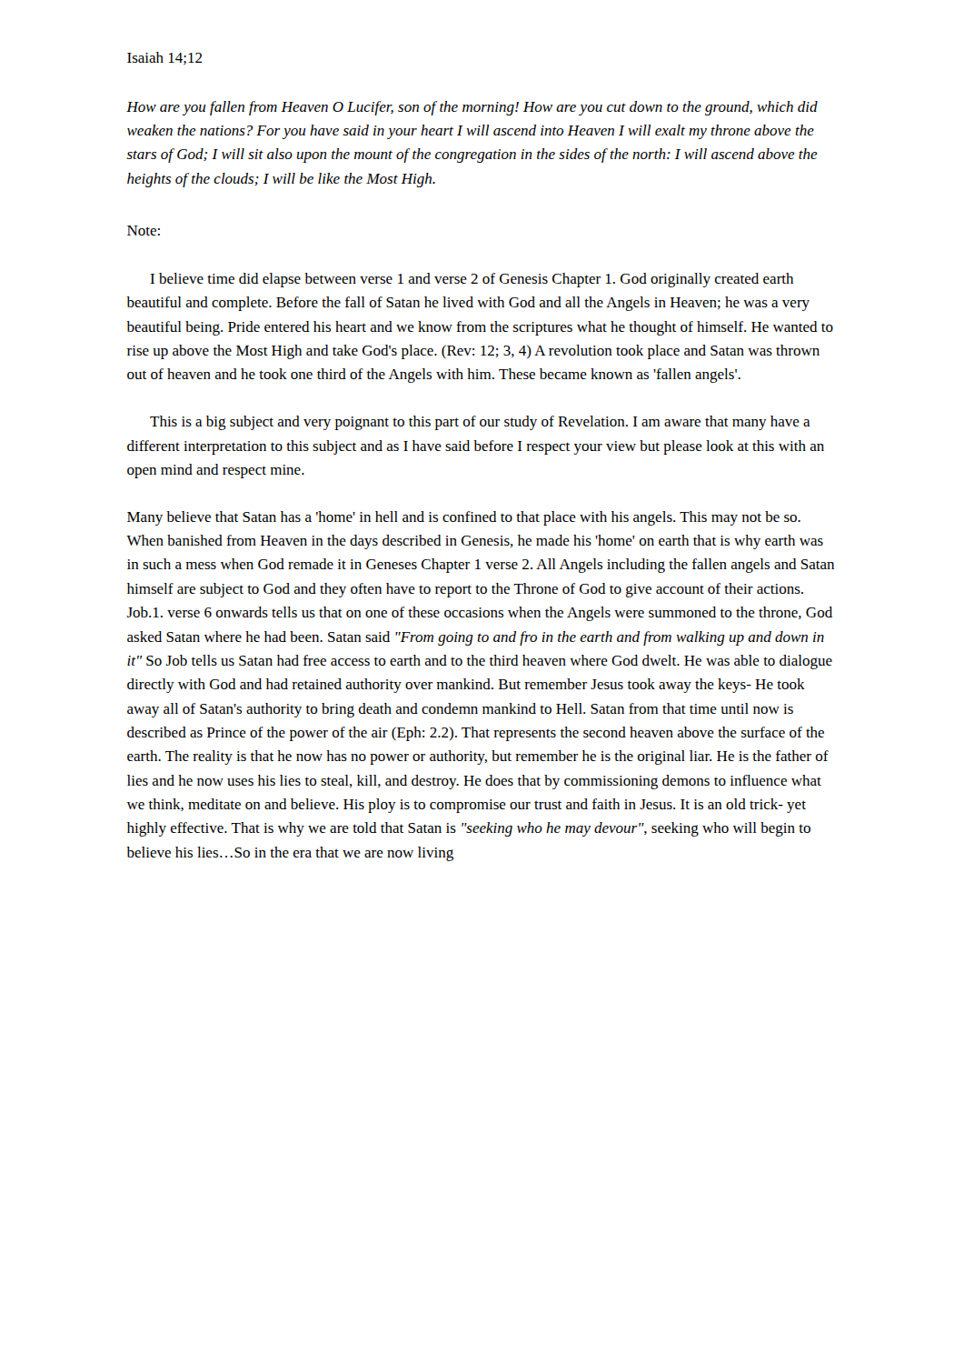Isaiah 14;12
How are you fallen from Heaven O Lucifer, son of the morning! How are you cut down to the ground, which did weaken the nations? For you have said in your heart I will ascend into Heaven I will exalt my throne above the stars of God; I will sit also upon the mount of the congregation in the sides of the north: I will ascend above the heights of the clouds; I will be like the Most High.
Note:
I believe time did elapse between verse 1 and verse 2 of Genesis Chapter 1. God originally created earth beautiful and complete. Before the fall of Satan he lived with God and all the Angels in Heaven; he was a very beautiful being. Pride entered his heart and we know from the scriptures what he thought of himself. He wanted to rise up above the Most High and take God's place. (Rev: 12; 3, 4) A revolution took place and Satan was thrown out of heaven and he took one third of the Angels with him. These became known as 'fallen angels'.
This is a big subject and very poignant to this part of our study of Revelation. I am aware that many have a different interpretation to this subject and as I have said before I respect your view but please look at this with an open mind and respect mine.
Many believe that Satan has a 'home' in hell and is confined to that place with his angels. This may not be so. When banished from Heaven in the days described in Genesis, he made his 'home' on earth that is why earth was in such a mess when God remade it in Geneses Chapter 1 verse 2. All Angels including the fallen angels and Satan himself are subject to God and they often have to report to the Throne of God to give account of their actions. Job.1. verse 6 onwards tells us that on one of these occasions when the Angels were summoned to the throne, God asked Satan where he had been. Satan said "From going to and fro in the earth and from walking up and down in it" So Job tells us Satan had free access to earth and to the third heaven where God dwelt. He was able to dialogue directly with God and had retained authority over mankind. But remember Jesus took away the keys- He took away all of Satan's authority to bring death and condemn mankind to Hell. Satan from that time until now is described as Prince of the power of the air (Eph: 2.2). That represents the second heaven above the surface of the earth. The reality is that he now has no power or authority, but remember he is the original liar. He is the father of lies and he now uses his lies to steal, kill, and destroy. He does that by commissioning demons to influence what we think, meditate on and believe. His ploy is to compromise our trust and faith in Jesus. It is an old trick- yet highly effective. That is why we are told that Satan is "seeking who he may devour", seeking who will begin to believe his lies…So in the era that we are now living